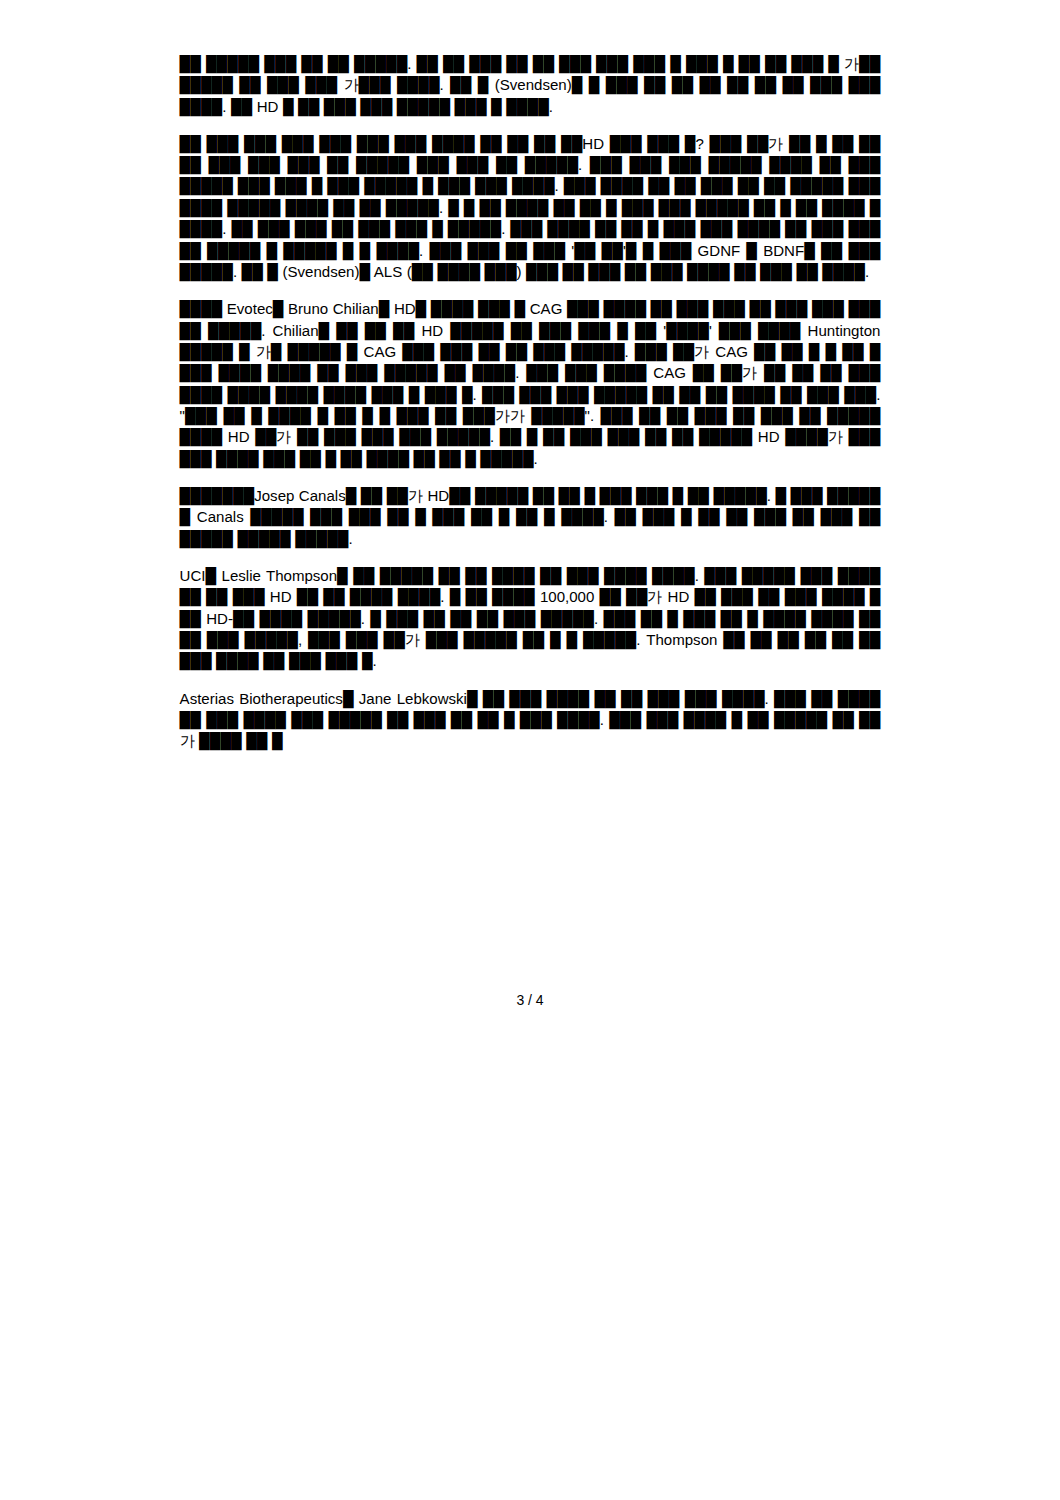██ █████ ███ ██ ██ █████. ██ ██ ███ ██ ██ ███ ███ ███ █ ███ █ ██ ██ ███ █ 가██ █████ ██ ███ ███ 가███ ████. ██ █ (Svendsen)█ █ ███ ██ ██ ██ ██ ██ ██ ███ ███ ████. ██ HD █ ██ ███ ███ █████ ███ █ ████.
██ ███ ███ ███ ███ ███ ███ ████ ██ ██ ██ ██HD ███ ███ █? ███ ██가 ██ █ ██ ██ ██ ███ ███ ███ ██ █████ ███ ███ ██ █████. ███ ███ ███ █████ ████ ██ ███ █████ ███ ███ █ ███ █████ █ ███ ███ ████. ███ ████ ██ ██ ███ ██ ██ █████ ███ ████ █████ ████ ██ ██ █████. █ █ ██ ████ ██ ██ █ ███ ███ █████ ██ █ ██ ████ █ ████. ██ ███ ███ ██ ███ ███ █ █████. ███ ████ ██ ██ █ ███ ███ ████ ██ ███ ███ ██ █████ █ █████ █ █ ████. ███ ███ ██ ███ '██ ██'█ █ ███ GDNF █ BDNF█ ██ ███ █████. ██ █ (Svendsen)█ ALS (██ ████ ███) ███ ██ ███ ██ ███ ████ ██ ███ ██ ████.
████ Evotec█ Bruno Chilian█ HD█ ████ ███ █ CAG ███ ████ ██ ███ ███ ██ ███ ███ ███ ██ █████. Chilian█ ██ ██ ██ HD █████ ██ ███ ███ █ ██ '████' ███ ████ Huntington █████ █ 가█ █████ █ CAG ███ ███ ██ ██ ███ █████. ███ ██가 CAG ██ ██ █ █ ██ █ ███ ████ ████ ██ ███ █████ ██ ████. ███ ███ ████ CAG ██ ██가 ██ ██ ██ ███ ████ ████ ████ ████ ███ █ ███ █. ███ ███ ███ █████ ██ ██ ██ ████ ██ ███ ███. "███ ██ █ ████ █ ██ █ █ ███ ██ ███가가 █████". ███ ██ ██ ███ ██ ███ ██ █████ ████ HD ██가 ██ ███ ███ ███ █████. ██ █ ██ ███ ███ ██ ██ █████ HD ████가 ███ ███ ████ ███ ██ █ ██ ████ ██ ██ █ █████.
███████Josep Canals█ ██ ██가 HD██ █████ ██ ██ █ ███ ███ █ ██ █████. █ ███ █████ █ Canals █████ ███ ███ ██ █ ███ ██ █ ██ █ ████. ██ ███ █ ██ ██ ███ ██ ███ ██ █████ █████ █████.
UCI█ Leslie Thompson█ ██ █████ ██ ██ ████ ██ ███ ████ ████. ███ █████ ███ ████ ██ ██ ███ HD ██ ██ ████ ████. █ ██ ████ 100,000 ██ ██가 HD ██ ███ ██ ███ ████ █ ██ HD-██ ████ █████. █ ███ ██ ██ ██ ███ █████. ███ ██ █ ███ ██ █ ████ ████ ██ ██ ███ █████, ███ ███ ██가 ███ █████ ██ █ █ █████. Thompson ██ ██ ██ ██ ██ ██ ███ ████ ██ ███ ███ █.
Asterias Biotherapeutics█ Jane Lebkowski█ ██ ███ ████ ██ ██ ███ ███ ████. ███ ██ ████ ██ ███ ████ ███ █████ ██ ███ ██ ██ █ ███ ████. ███ ███ ████ █ ██ █████ ██ ██가 ████ ██ █
3 / 4